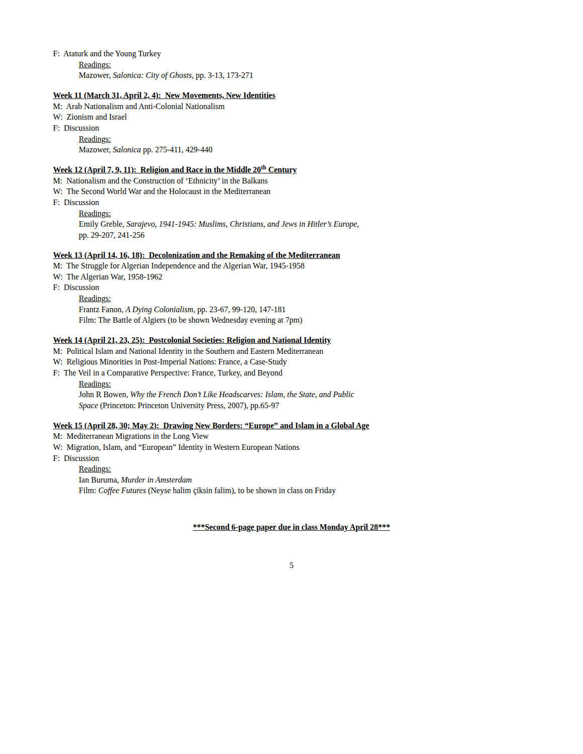F: Ataturk and the Young Turkey
Readings:
Mazower, Salonica: City of Ghosts, pp. 3-13, 173-271
Week 11 (March 31, April 2, 4): New Movements, New Identities
M: Arab Nationalism and Anti-Colonial Nationalism
W: Zionism and Israel
F: Discussion
Readings:
Mazower, Salonica pp. 275-411, 429-440
Week 12 (April 7, 9, 11): Religion and Race in the Middle 20th Century
M: Nationalism and the Construction of ‘Ethnicity’ in the Balkans
W: The Second World War and the Holocaust in the Mediterranean
F: Discussion
Readings:
Emily Greble, Sarajevo, 1941-1945: Muslims, Christians, and Jews in Hitler’s Europe,
pp. 29-207, 241-256
Week 13 (April 14, 16, 18): Decolonization and the Remaking of the Mediterranean
M: The Struggle for Algerian Independence and the Algerian War, 1945-1958
W: The Algerian War, 1958-1962
F: Discussion
Readings:
Frantz Fanon, A Dying Colonialism, pp. 23-67, 99-120, 147-181
Film: The Battle of Algiers (to be shown Wednesday evening at 7pm)
Week 14 (April 21, 23, 25): Postcolonial Societies: Religion and National Identity
M: Political Islam and National Identity in the Southern and Eastern Mediterranean
W: Religious Minorities in Post-Imperial Nations: France, a Case-Study
F: The Veil in a Comparative Perspective: France, Turkey, and Beyond
Readings:
John R Bowen, Why the French Don’t Like Headscarves: Islam, the State, and Public
Space (Princeton: Princeton University Press, 2007), pp.65-97
Week 15 (April 28, 30; May 2): Drawing New Borders: “Europe” and Islam in a Global Age
M: Mediterranean Migrations in the Long View
W: Migration, Islam, and “European” Identity in Western European Nations
F: Discussion
Readings:
Ian Buruma, Murder in Amsterdam
Film: Coffee Futures (Neyse halim çiksin falim), to be shown in class on Friday
***Second 6-page paper due in class Monday April 28***
5